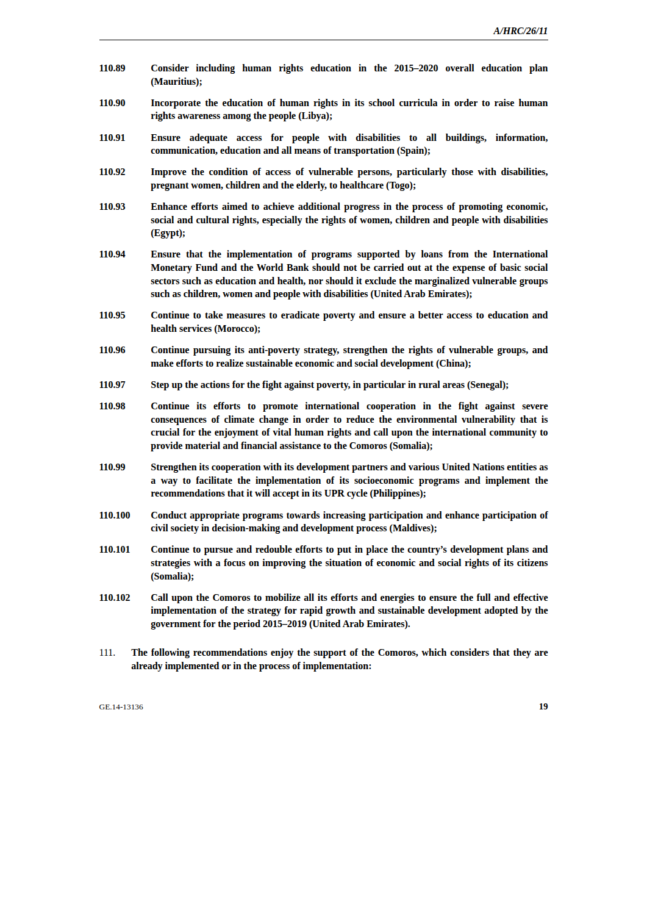A/HRC/26/11
110.89
Consider including human rights education in the 2015–2020 overall education plan (Mauritius);
110.90
Incorporate the education of human rights in its school curricula in order to raise human rights awareness among the people (Libya);
110.91
Ensure adequate access for people with disabilities to all buildings, information, communication, education and all means of transportation (Spain);
110.92
Improve the condition of access of vulnerable persons, particularly those with disabilities, pregnant women, children and the elderly, to healthcare (Togo);
110.93
Enhance efforts aimed to achieve additional progress in the process of promoting economic, social and cultural rights, especially the rights of women, children and people with disabilities (Egypt);
110.94
Ensure that the implementation of programs supported by loans from the International Monetary Fund and the World Bank should not be carried out at the expense of basic social sectors such as education and health, nor should it exclude the marginalized vulnerable groups such as children, women and people with disabilities (United Arab Emirates);
110.95
Continue to take measures to eradicate poverty and ensure a better access to education and health services (Morocco);
110.96
Continue pursuing its anti-poverty strategy, strengthen the rights of vulnerable groups, and make efforts to realize sustainable economic and social development (China);
110.97
Step up the actions for the fight against poverty, in particular in rural areas (Senegal);
110.98
Continue its efforts to promote international cooperation in the fight against severe consequences of climate change in order to reduce the environmental vulnerability that is crucial for the enjoyment of vital human rights and call upon the international community to provide material and financial assistance to the Comoros (Somalia);
110.99
Strengthen its cooperation with its development partners and various United Nations entities as a way to facilitate the implementation of its socioeconomic programs and implement the recommendations that it will accept in its UPR cycle (Philippines);
110.100
Conduct appropriate programs towards increasing participation and enhance participation of civil society in decision-making and development process (Maldives);
110.101
Continue to pursue and redouble efforts to put in place the country’s development plans and strategies with a focus on improving the situation of economic and social rights of its citizens (Somalia);
110.102
Call upon the Comoros to mobilize all its efforts and energies to ensure the full and effective implementation of the strategy for rapid growth and sustainable development adopted by the government for the period 2015–2019 (United Arab Emirates).
111.
The following recommendations enjoy the support of the Comoros, which considers that they are already implemented or in the process of implementation:
GE.14-13136 19